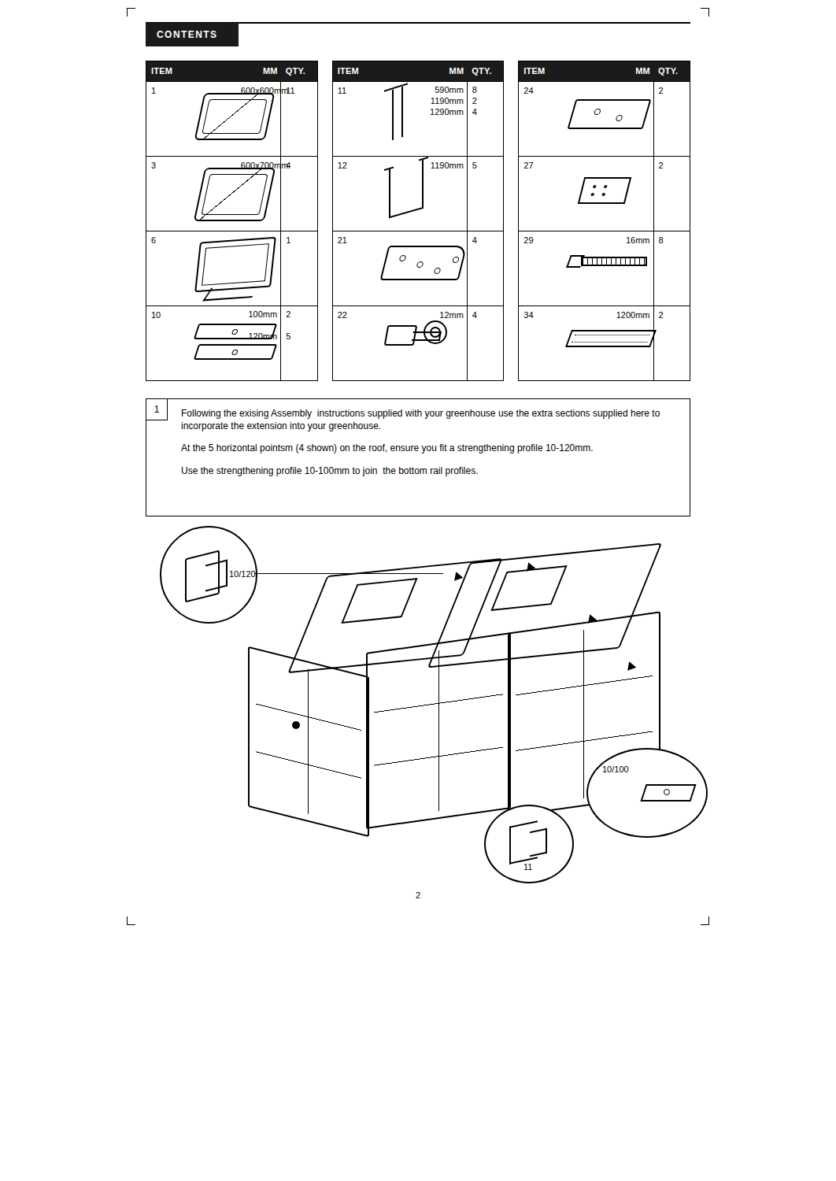CONTENTS
| ITEM | MM | QTY. |
| --- | --- | --- |
| 1 | | 600x600mm | 11 |
| 3 | | 600x700mm | 4 |
| 6 | | | 1 |
| 10 | | 100mm 120mm | 2 5 |
| ITEM | MM | QTY. |
| --- | --- | --- |
| 11 | | 590mm 1190mm 1290mm | 8 2 4 |
| 12 | | 1190mm | 5 |
| 21 | | | 4 |
| 22 | | 12mm | 4 |
| ITEM | MM | QTY. |
| --- | --- | --- |
| 24 | | | 2 |
| 27 | | | 2 |
| 29 | | 16mm | 8 |
| 34 | | 1200mm | 2 |
1
Following the exising Assembly instructions supplied with your greenhouse use the extra sections supplied here to incorporate the extension into your greenhouse.
At the 5 horizontal pointsm (4 shown) on the roof, ensure you fit a strengthening profile 10-120mm.
Use the strengthening profile 10-100mm to join the bottom rail profiles.
10/120
10/100
11
2